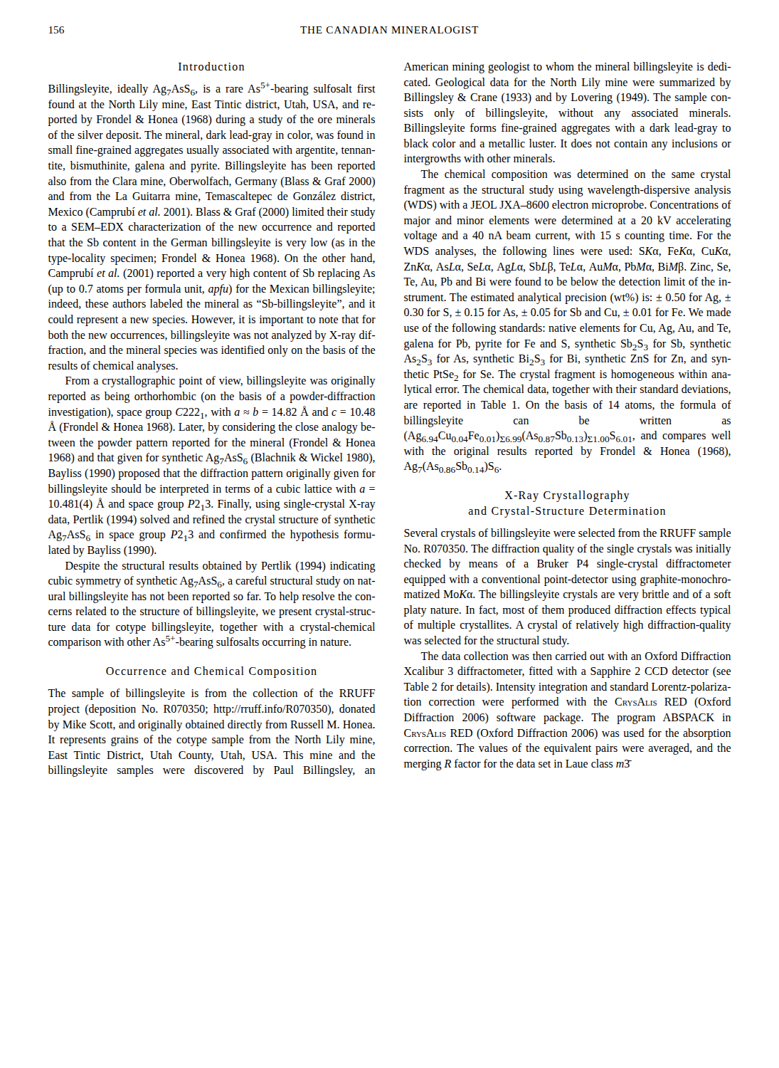156 THE CANADIAN MINERALOGIST 156
Introduction
Billingsleyite, ideally Ag7AsS6, is a rare As5+-bearing sulfosalt first found at the North Lily mine, East Tintic district, Utah, USA, and reported by Frondel & Honea (1968) during a study of the ore minerals of the silver deposit. The mineral, dark lead-gray in color, was found in small fine-grained aggregates usually associated with argentite, tennantite, bismuthinite, galena and pyrite. Billingsleyite has been reported also from the Clara mine, Oberwolfach, Germany (Blass & Graf 2000) and from the La Guitarra mine, Temascaltepec de González district, Mexico (Camprubí et al. 2001). Blass & Graf (2000) limited their study to a SEM–EDX characterization of the new occurrence and reported that the Sb content in the German billingsleyite is very low (as in the type-locality specimen; Frondel & Honea 1968). On the other hand, Camprubí et al. (2001) reported a very high content of Sb replacing As (up to 0.7 atoms per formula unit, apfu) for the Mexican billingsleyite; indeed, these authors labeled the mineral as “Sb-billingsleyite”, and it could represent a new species. However, it is important to note that for both the new occurrences, billingsleyite was not analyzed by X-ray diffraction, and the mineral species was identified only on the basis of the results of chemical analyses.
From a crystallographic point of view, billingsleyite was originally reported as being orthorhombic (on the basis of a powder-diffraction investigation), space group C2221, with a ≈ b = 14.82 Å and c = 10.48 Å (Frondel & Honea 1968). Later, by considering the close analogy between the powder pattern reported for the mineral (Frondel & Honea 1968) and that given for synthetic Ag7AsS6 (Blachnik & Wickel 1980), Bayliss (1990) proposed that the diffraction pattern originally given for billingsleyite should be interpreted in terms of a cubic lattice with a = 10.481(4) Å and space group P213. Finally, using single-crystal X-ray data, Pertlik (1994) solved and refined the crystal structure of synthetic Ag7AsS6 in space group P213 and confirmed the hypothesis formulated by Bayliss (1990).
Despite the structural results obtained by Pertlik (1994) indicating cubic symmetry of synthetic Ag7AsS6, a careful structural study on natural billingsleyite has not been reported so far. To help resolve the concerns related to the structure of billingsleyite, we present crystal-structure data for cotype billingsleyite, together with a crystal-chemical comparison with other As5+-bearing sulfosalts occurring in nature.
Occurrence and Chemical Composition
The sample of billingsleyite is from the collection of the RRUFF project (deposition No. R070350; http://rruff.info/R070350), donated by Mike Scott, and originally obtained directly from Russell M. Honea. It represents grains of the cotype sample from the North Lily mine, East Tintic District, Utah County, Utah, USA. This mine and the billingsleyite samples were discovered by Paul Billingsley, an American mining geologist to whom the mineral billingsleyite is dedicated. Geological data for the North Lily mine were summarized by Billingsley & Crane (1933) and by Lovering (1949). The sample consists only of billingsleyite, without any associated minerals. Billingsleyite forms fine-grained aggregates with a dark lead-gray to black color and a metallic luster. It does not contain any inclusions or intergrowths with other minerals.
The chemical composition was determined on the same crystal fragment as the structural study using wavelength-dispersive analysis (WDS) with a JEOL JXA–8600 electron microprobe. Concentrations of major and minor elements were determined at a 20 kV accelerating voltage and a 40 nA beam current, with 15 s counting time. For the WDS analyses, the following lines were used: SKα, FeKα, CuKα, ZnKα, AsLα, SeLα, AgLα, SbLβ, TeLα, AuMα, PbMα, BiMβ. Zinc, Se, Te, Au, Pb and Bi were found to be below the detection limit of the instrument. The estimated analytical precision (wt%) is: ± 0.50 for Ag, ± 0.30 for S, ± 0.15 for As, ± 0.05 for Sb and Cu, ± 0.01 for Fe. We made use of the following standards: native elements for Cu, Ag, Au, and Te, galena for Pb, pyrite for Fe and S, synthetic Sb2S3 for Sb, synthetic As2S3 for As, synthetic Bi2S3 for Bi, synthetic ZnS for Zn, and synthetic PtSe2 for Se. The crystal fragment is homogeneous within analytical error. The chemical data, together with their standard deviations, are reported in Table 1. On the basis of 14 atoms, the formula of billingsleyite can be written as (Ag6.94Cu0.04Fe0.01)Σ6.99(As0.87Sb0.13)Σ1.00S6.01, and compares well with the original results reported by Frondel & Honea (1968), Ag7(As0.86Sb0.14)S6.
X-Ray Crystallography
and Crystal-Structure Determination
Several crystals of billingsleyite were selected from the RRUFF sample No. R070350. The diffraction quality of the single crystals was initially checked by means of a Bruker P4 single-crystal diffractometer equipped with a conventional point-detector using graphite-monochromatized MoKα. The billingsleyite crystals are very brittle and of a soft platy nature. In fact, most of them produced diffraction effects typical of multiple crystallites. A crystal of relatively high diffraction-quality was selected for the structural study.
The data collection was then carried out with an Oxford Diffraction Xcalibur 3 diffractometer, fitted with a Sapphire 2 CCD detector (see Table 2 for details). Intensity integration and standard Lorentz-polarization correction were performed with the CrysAlis RED (Oxford Diffraction 2006) software package. The program ABSPACK in CrysAlis RED (Oxford Diffraction 2006) was used for the absorption correction. The values of the equivalent pairs were averaged, and the merging R factor for the data set in Laue class m3̄